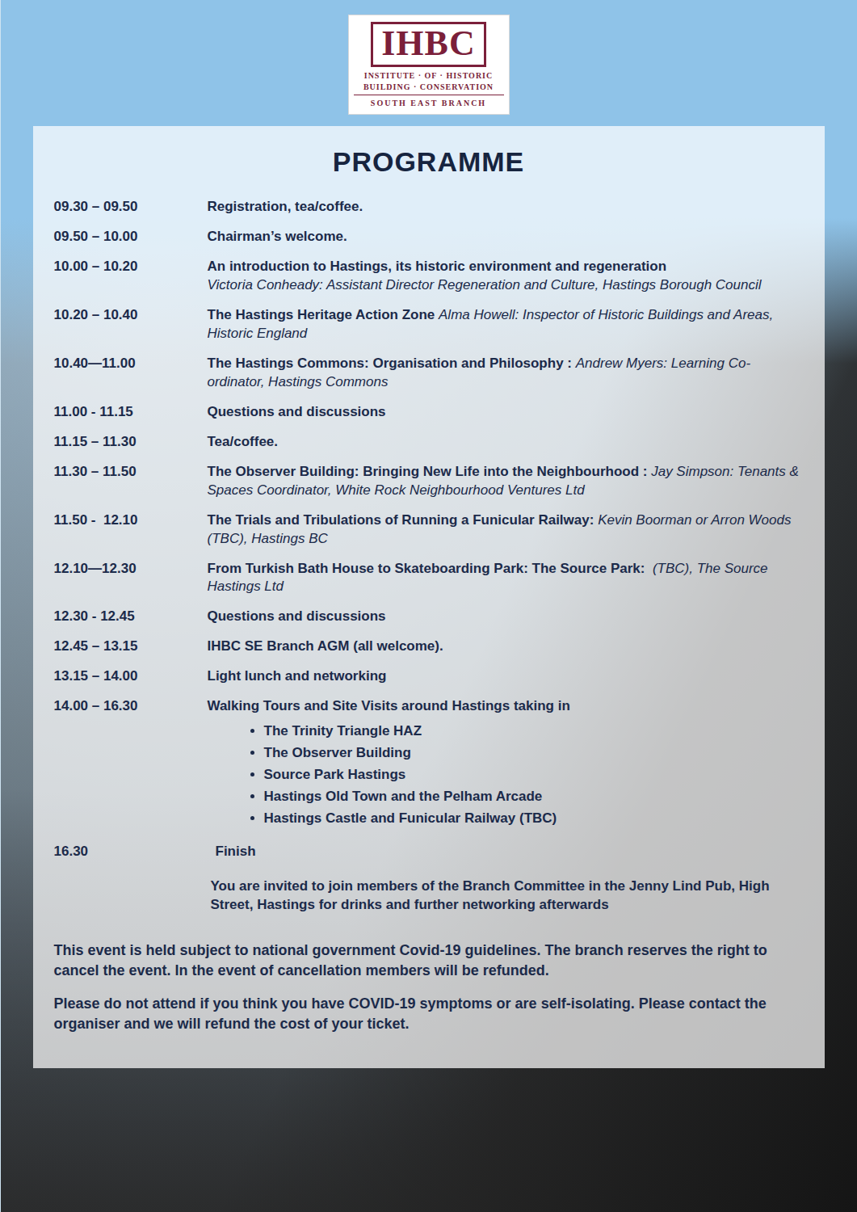IHBC
Institute · of · Historic
Building · Conservation
South East Branch
PROGRAMME
| 09.30 – 09.50 | Registration, tea/coffee. |
| 09.50 – 10.00 | Chairman’s welcome. |
| 10.00 – 10.20 | An introduction to Hastings, its historic environment and regeneration Victoria Conheady: Assistant Director Regeneration and Culture, Hastings Borough Council |
| 10.20 – 10.40 | The Hastings Heritage Action Zone Alma Howell: Inspector of Historic Buildings and Areas, Historic England |
| 10.40—11.00 | The Hastings Commons: Organisation and Philosophy : Andrew Myers: Learning Co-ordinator, Hastings Commons |
| 11.00 - 11.15 | Questions and discussions |
| 11.15 – 11.30 | Tea/coffee. |
| 11.30 – 11.50 | The Observer Building: Bringing New Life into the Neighbourhood : Jay Simpson: Tenants & Spaces Coordinator, White Rock Neighbourhood Ventures Ltd |
| 11.50 - 12.10 | The Trials and Tribulations of Running a Funicular Railway: Kevin Boorman or Arron Woods (TBC), Hastings BC |
| 12.10—12.30 | From Turkish Bath House to Skateboarding Park: The Source Park: (TBC), The Source Hastings Ltd |
| 12.30 - 12.45 | Questions and discussions |
| 12.45 – 13.15 | IHBC SE Branch AGM (all welcome). |
| 13.15 – 14.00 | Light lunch and networking |
| 14.00 – 16.30 | Walking Tours and Site Visits around Hastings taking in The Trinity Triangle HAZ The Observer Building Source Park Hastings Hastings Old Town and the Pelham Arcade Hastings Castle and Funicular Railway (TBC) |
| 16.30 | Finish |
| | You are invited to join members of the Branch Committee in the Jenny Lind Pub, High Street, Hastings for drinks and further networking afterwards |
This event is held subject to national government Covid-19 guidelines. The branch reserves the right to cancel the event. In the event of cancellation members will be refunded.
Please do not attend if you think you have COVID-19 symptoms or are self-isolating. Please contact the organiser and we will refund the cost of your ticket.